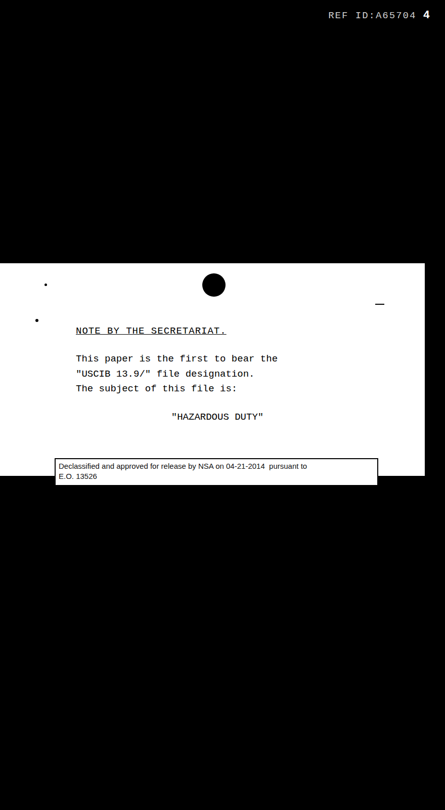REF ID:A65704 4
NOTE BY THE SECRETARIAT.
This paper is the first to bear the
"USCIB 13.9/" file designation.
The subject of this file is:
"HAZARDOUS DUTY"
Declassified and approved for release by NSA on 04-21-2014 pursuant to E.O. 13526